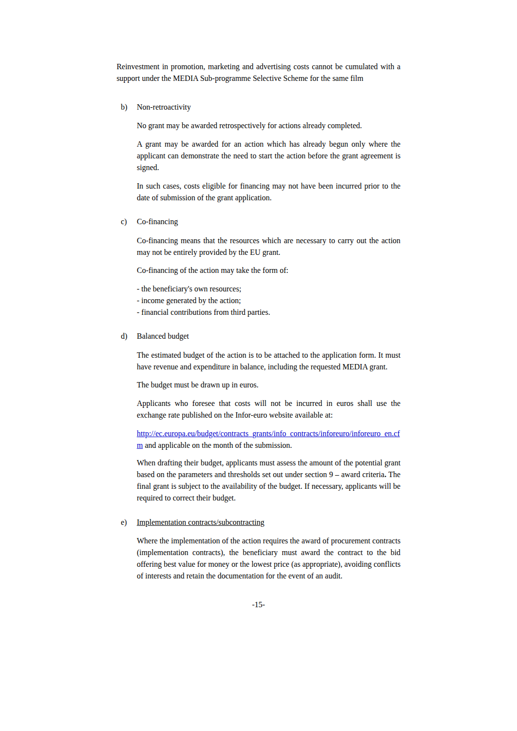Reinvestment in promotion, marketing and advertising costs cannot be cumulated with a support under the MEDIA Sub-programme Selective Scheme for the same film
b)
Non-retroactivity
No grant may be awarded retrospectively for actions already completed.
A grant may be awarded for an action which has already begun only where the applicant can demonstrate the need to start the action before the grant agreement is signed.
In such cases, costs eligible for financing may not have been incurred prior to the date of submission of the grant application.
c)
Co-financing
Co-financing means that the resources which are necessary to carry out the action may not be entirely provided by the EU grant.
Co-financing of the action may take the form of:
- the beneficiary's own resources;
- income generated by the action;
- financial contributions from third parties.
d)
Balanced budget
The estimated budget of the action is to be attached to the application form. It must have revenue and expenditure in balance, including the requested MEDIA grant.
The budget must be drawn up in euros.
Applicants who foresee that costs will not be incurred in euros shall use the exchange rate published on the Infor-euro website available at:
http://ec.europa.eu/budget/contracts_grants/info_contracts/inforeuro/inforeuro_en.cfm and applicable on the month of the submission.
When drafting their budget, applicants must assess the amount of the potential grant based on the parameters and thresholds set out under section 9 – award criteria. The final grant is subject to the availability of the budget. If necessary, applicants will be required to correct their budget.
e)
Implementation contracts/subcontracting
Where the implementation of the action requires the award of procurement contracts (implementation contracts), the beneficiary must award the contract to the bid offering best value for money or the lowest price (as appropriate), avoiding conflicts of interests and retain the documentation for the event of an audit.
-15-